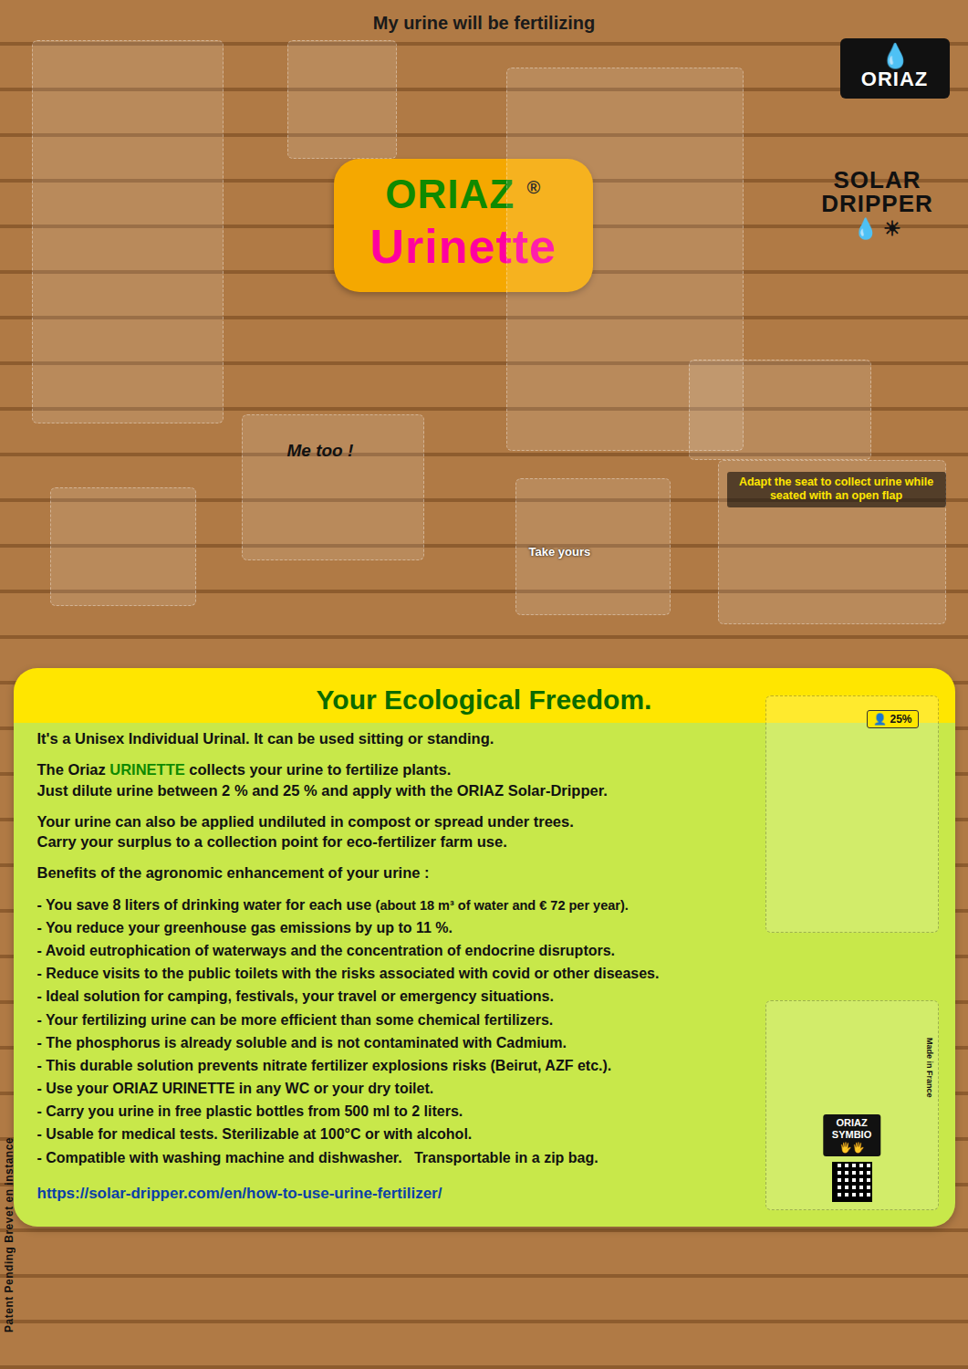Patent Pending Brevet en instance
My urine will be fertilizing
💧
ORIAZ
SOLAR
DRIPPER
💧 ☀
ORIAZ ®
Urinette
Me too !
Take yours
Adapt the seat to collect urine while seated with an open flap
Your Ecological Freedom.
👤 25%
Made in France ORIAZ
SYMBIO
🖐🖐
It's a Unisex Individual Urinal. It can be used sitting or standing.
The Oriaz URINETTE collects your urine to fertilize plants.
Just dilute urine between 2 % and 25 % and apply with the ORIAZ Solar-Dripper.
Your urine can also be applied undiluted in compost or spread under trees.
Carry your surplus to a collection point for eco-fertilizer farm use.
Benefits of the agronomic enhancement of your urine :
You save 8 liters of drinking water for each use (about 18 m³ of water and € 72 per year).
You reduce your greenhouse gas emissions by up to 11 %.
Avoid eutrophication of waterways and the concentration of endocrine disruptors.
Reduce visits to the public toilets with the risks associated with covid or other diseases.
Ideal solution for camping, festivals, your travel or emergency situations.
Your fertilizing urine can be more efficient than some chemical fertilizers.
The phosphorus is already soluble and is not contaminated with Cadmium.
This durable solution prevents nitrate fertilizer explosions risks (Beirut, AZF etc.).
Use your ORIAZ URINETTE in any WC or your dry toilet.
Carry you urine in free plastic bottles from 500 ml to 2 liters.
Usable for medical tests. Sterilizable at 100°C or with alcohol.
Compatible with washing machine and dishwasher. Transportable in a zip bag.
https://solar-dripper.com/en/how-to-use-urine-fertilizer/